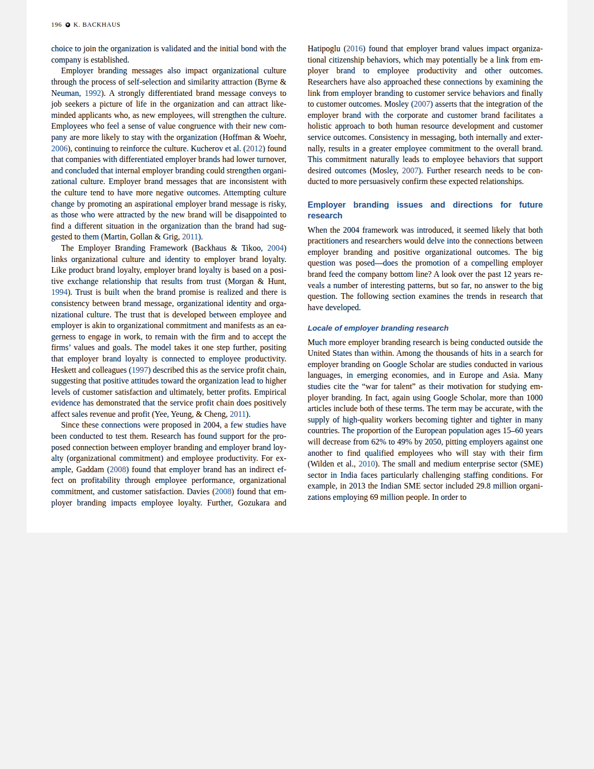196 ▼ K. Backhaus
choice to join the organization is validated and the initial bond with the company is established.
Employer branding messages also impact organizational culture through the process of self-selection and similarity attraction (Byrne & Neuman, 1992). A strongly differentiated brand message conveys to job seekers a picture of life in the organization and can attract like-minded applicants who, as new employees, will strengthen the culture. Employees who feel a sense of value congruence with their new company are more likely to stay with the organization (Hoffman & Woehr, 2006), continuing to reinforce the culture. Kucherov et al. (2012) found that companies with differentiated employer brands had lower turnover, and concluded that internal employer branding could strengthen organizational culture. Employer brand messages that are inconsistent with the culture tend to have more negative outcomes. Attempting culture change by promoting an aspirational employer brand message is risky, as those who were attracted by the new brand will be disappointed to find a different situation in the organization than the brand had suggested to them (Martin, Gollan & Grig, 2011).
The Employer Branding Framework (Backhaus & Tikoo, 2004) links organizational culture and identity to employer brand loyalty. Like product brand loyalty, employer brand loyalty is based on a positive exchange relationship that results from trust (Morgan & Hunt, 1994). Trust is built when the brand promise is realized and there is consistency between brand message, organizational identity and organizational culture. The trust that is developed between employee and employer is akin to organizational commitment and manifests as an eagerness to engage in work, to remain with the firm and to accept the firms’ values and goals. The model takes it one step further, positing that employer brand loyalty is connected to employee productivity. Heskett and colleagues (1997) described this as the service profit chain, suggesting that positive attitudes toward the organization lead to higher levels of customer satisfaction and ultimately, better profits. Empirical evidence has demonstrated that the service profit chain does positively affect sales revenue and profit (Yee, Yeung, & Cheng, 2011).
Since these connections were proposed in 2004, a few studies have been conducted to test them. Research has found support for the proposed connection between employer branding and employer brand loyalty (organizational commitment) and employee productivity. For example, Gaddam (2008) found that employer brand has an indirect effect on profitability through employee performance, organizational commitment, and customer satisfaction. Davies (2008) found that employer branding impacts employee loyalty. Further, Gozukara and Hatipoglu (2016) found that employer brand values impact organizational citizenship behaviors, which may potentially be a link from employer brand to employee productivity and other outcomes. Researchers have also approached these connections by examining the link from employer branding to customer service behaviors and finally to customer outcomes. Mosley (2007) asserts that the integration of the employer brand with the corporate and customer brand facilitates a holistic approach to both human resource development and customer service outcomes. Consistency in messaging, both internally and externally, results in a greater employee commitment to the overall brand. This commitment naturally leads to employee behaviors that support desired outcomes (Mosley, 2007). Further research needs to be conducted to more persuasively confirm these expected relationships.
Employer branding issues and directions for future research
When the 2004 framework was introduced, it seemed likely that both practitioners and researchers would delve into the connections between employer branding and positive organizational outcomes. The big question was posed—does the promotion of a compelling employer brand feed the company bottom line? A look over the past 12 years reveals a number of interesting patterns, but so far, no answer to the big question. The following section examines the trends in research that have developed.
Locale of employer branding research
Much more employer branding research is being conducted outside the United States than within. Among the thousands of hits in a search for employer branding on Google Scholar are studies conducted in various languages, in emerging economies, and in Europe and Asia. Many studies cite the “war for talent” as their motivation for studying employer branding. In fact, again using Google Scholar, more than 1000 articles include both of these terms. The term may be accurate, with the supply of high-quality workers becoming tighter and tighter in many countries. The proportion of the European population ages 15–60 years will decrease from 62% to 49% by 2050, pitting employers against one another to find qualified employees who will stay with their firm (Wilden et al., 2010). The small and medium enterprise sector (SME) sector in India faces particularly challenging staffing conditions. For example, in 2013 the Indian SME sector included 29.8 million organizations employing 69 million people. In order to